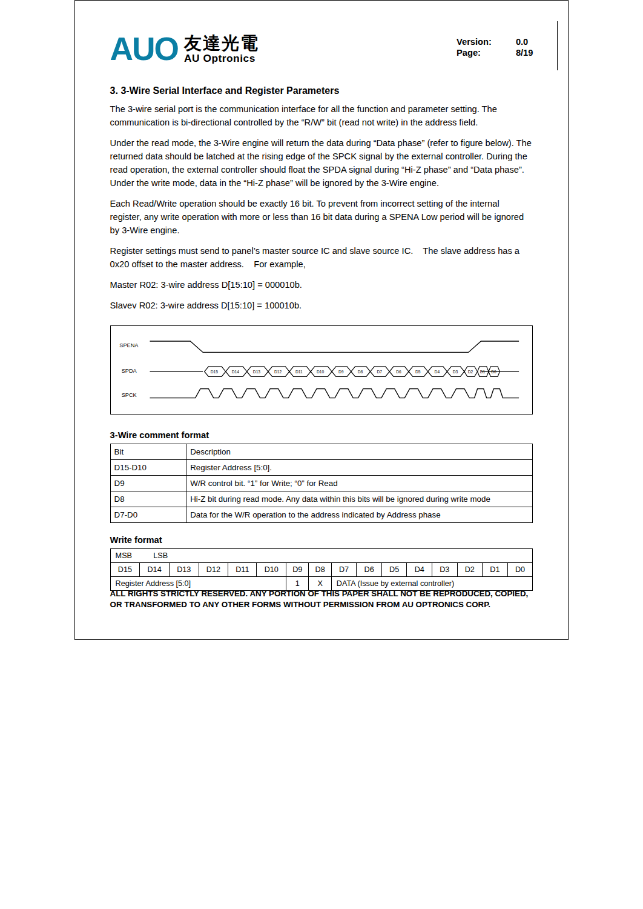AUO
友達光電
AU Optronics
| Version: | 0.0 |
| Page: | 8/19 |
3. 3-Wire Serial Interface and Register Parameters
The 3-wire serial port is the communication interface for all the function and parameter setting. The communication is bi-directional controlled by the “R/W” bit (read not write) in the address field.
Under the read mode, the 3-Wire engine will return the data during “Data phase” (refer to figure below). The returned data should be latched at the rising edge of the SPCK signal by the external controller. During the read operation, the external controller should float the SPDA signal during “Hi-Z phase” and “Data phase”. Under the write mode, data in the “Hi-Z phase” will be ignored by the 3-Wire engine.
Each Read/Write operation should be exactly 16 bit. To prevent from incorrect setting of the internal register, any write operation with more or less than 16 bit data during a SPENA Low period will be ignored by 3-Wire engine.
Register settings must send to panel’s master source IC and slave source IC. The slave address has a 0x20 offset to the master address. For example,
Master R02: 3-wire address D[15:10] = 000010b.
Slavev R02: 3-wire address D[15:10] = 100010b.
SPENA SPDA SPCK D15 D14 D13 D12 D11 D10 D9 D8 D7 D6 D5 D4 D3 D2 D1 D0
3-Wire comment format
| Bit | Description |
| D15-D10 | Register Address [5:0]. |
| D9 | W/R control bit. “1” for Write; “0” for Read |
| D8 | Hi-Z bit during read mode. Any data within this bits will be ignored during write mode |
| D7-D0 | Data for the W/R operation to the address indicated by Address phase |
Write format
| MSB LSB |
| D15 | D14 | D13 | D12 | D11 | D10 | D9 | D8 | D7 | D6 | D5 | D4 | D3 | D2 | D1 | D0 |
| Register Address [5:0] | 1 | X | DATA (Issue by external controller) |
ALL RIGHTS STRICTLY RESERVED. ANY PORTION OF THIS PAPER SHALL NOT BE REPRODUCED, COPIED, OR TRANSFORMED TO ANY OTHER FORMS WITHOUT PERMISSION FROM AU OPTRONICS CORP.